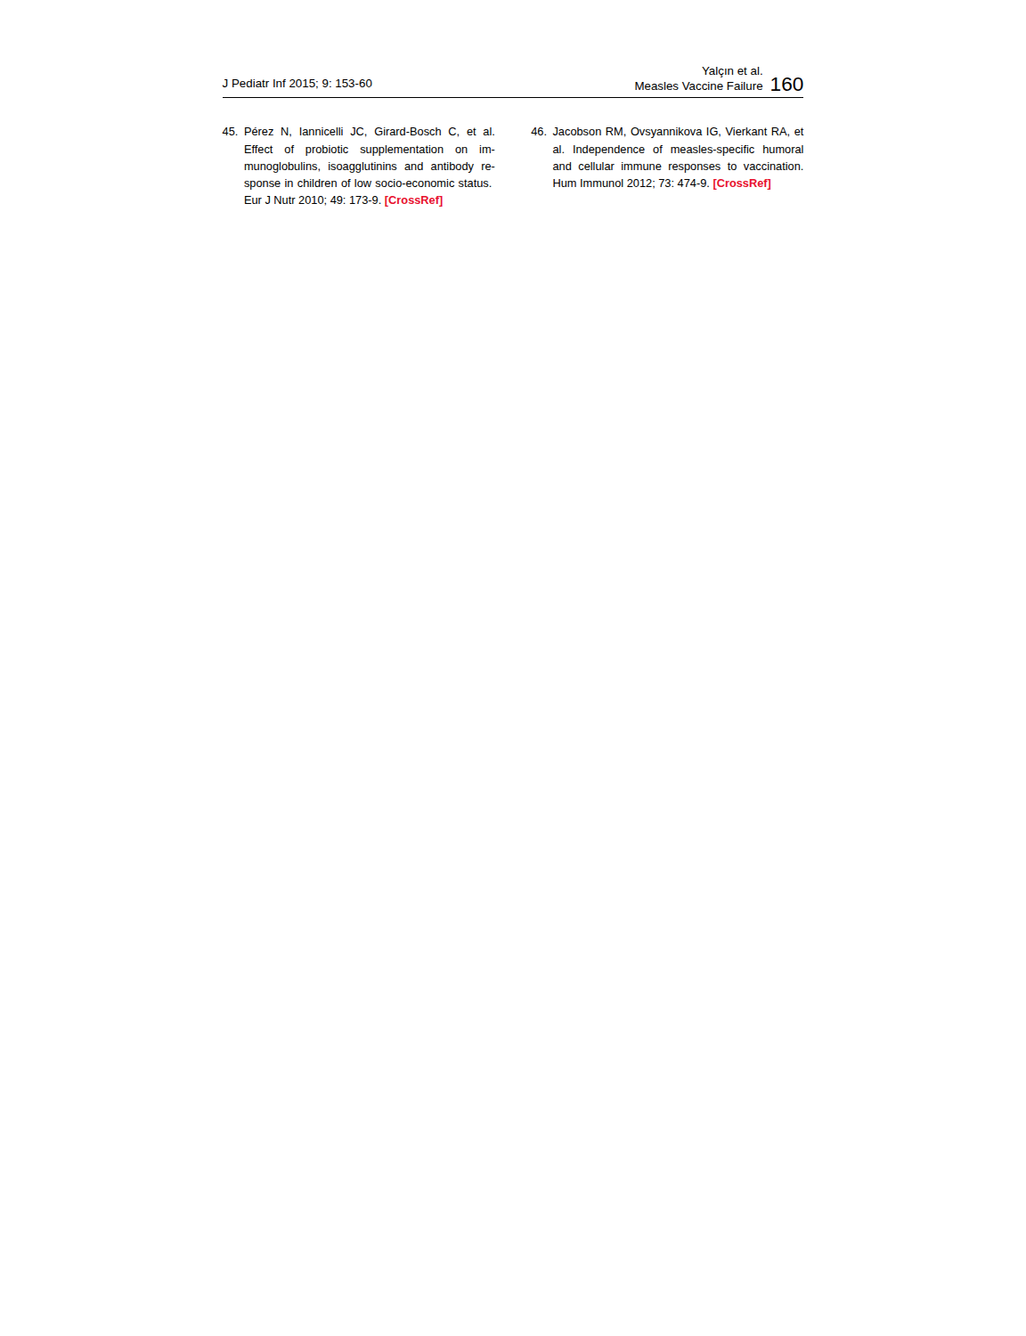J Pediatr Inf 2015; 9: 153-60
Yalçın et al.
Measles Vaccine Failure
160
45. Pérez N, Iannicelli JC, Girard-Bosch C, et al. Effect of probiotic supplementation on immunoglobulins, isoagglutinins and antibody response in children of low socio-economic status. Eur J Nutr 2010; 49: 173-9. [CrossRef]
46. Jacobson RM, Ovsyannikova IG, Vierkant RA, et al. Independence of measles-specific humoral and cellular immune responses to vaccination. Hum Immunol 2012; 73: 474-9. [CrossRef]